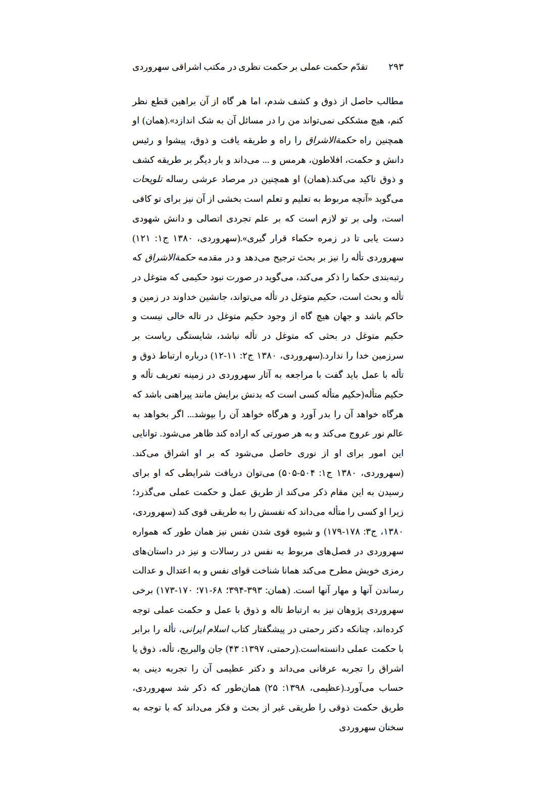۲۹۳ تقدّم حکمت عملی بر حکمت نظری در مکتب اشراقی سهروردی
مطالب حاصل از ذوق و کشف شدم، اما هر گاه از آن براهین قطع نظر کنم، هیچ مشککی نمی‌تواند من را در مسائل آن به شک اندازد».(همان) او همچنین راه حکمة‌الاشراق را راه و طریقه یافت و ذوق، پیشوا و رئیس دانش و حکمت، افلاطون، هرمس و ... می‌داند و بار دیگر بر طریقه کشف و ذوق تاکید می‌کند.(همان) او همچنین در مرصاد عرشی رساله تلویحات می‌گوید «آنچه مربوط به تعلیم و تعلم است بخشی از آن نیز برای تو کافی است، ولی بر تو لازم است که بر علم تجردی اتصالی و دانش شهودی دست یابی تا در زمره حکماء قرار گیری».(سهروردی، ۱۳۸۰ ج۱: ۱۲۱) سهروردی تأله را نیز بر بحث ترجیح می‌دهد و در مقدمه حکمة‌الاشراق که رتبه‌بندی حکما را ذکر می‌کند، می‌گوید در صورت نبود حکیمی که متوغل در تأله و بحث است، حکیم متوغل در تأله می‌تواند، جانشین خداوند در زمین و حاکم باشد و جهان هیچ گاه از وجود حکیم متوغل در تاله خالی نیست و حکیم متوغل در بحثی که متوغل در تأله نباشد، شایستگی ریاست بر سرزمین خدا را ندارد.(سهروردی، ۱۳۸۰ ج۲: ۱۱-۱۲) درباره ارتباط ذوق و تأله با عمل باید گفت با مراجعه به آثار سهروردی در زمینه تعریف تأله و حکیم متأله(حکیم متأله کسی است که بدنش برایش مانند پیراهنی باشد که هرگاه خواهد آن را بدر آورد و هرگاه خواهد آن را بپوشد... اگر بخواهد به عالم نور عروج می‌کند و به هر صورتی که اراده کند ظاهر می‌شود. توانایی این امور برای او از نوری حاصل می‌شود که بر او اشراق می‌کند.(سهروردی، ۱۳۸۰ ج۱: ۵۰۴-۵۰۵) می‌توان دریافت شرایطی که او برای رسیدن به این مقام ذکر می‌کند از طریق عمل و حکمت عملی می‌گذرد؛ زیرا او کسی را متأله می‌داند که نفسش را به طریقی قوی کند (سهروردی، ۱۳۸۰، ج۳: ۱۷۸-۱۷۹) و شیوه قوی شدن نفس نیز همان طور که همواره سهروردی در فصل‌های مربوط به نفس در رسالات و نیز در داستان‌های رمزی خویش مطرح می‌کند همانا شناخت قوای نفس و به اعتدال و عدالت رساندن آنها و مهار آنها است. (همان: ۳۹۳-۳۹۴؛ ۶۸-۷۱؛ ۱۷۰-۱۷۳) برخی سهروردی پژوهان نیز به ارتباط تاله و ذوق با عمل و حکمت عملی توجه کرده‌اند، چنانکه دکتر رحمتی در پیشگفتار کتاب اسلام ایرانی، تأله را برابر با حکمت عملی دانسته‌است.(رحمتی، ۱۳۹۷: ۴۳) جان والبریج، تأله، ذوق یا اشراق را تجربه عرفانی می‌داند و دکتر عظیمی آن را تجربه دینی به حساب می‌آورد.(عظیمی، ۱۳۹۸: ۲۵) همان‌طور که ذکر شد سهروردی، طریق حکمت ذوقی را طریقی غیر از بحث و فکر می‌داند که با توجه به سخنان سهروردی